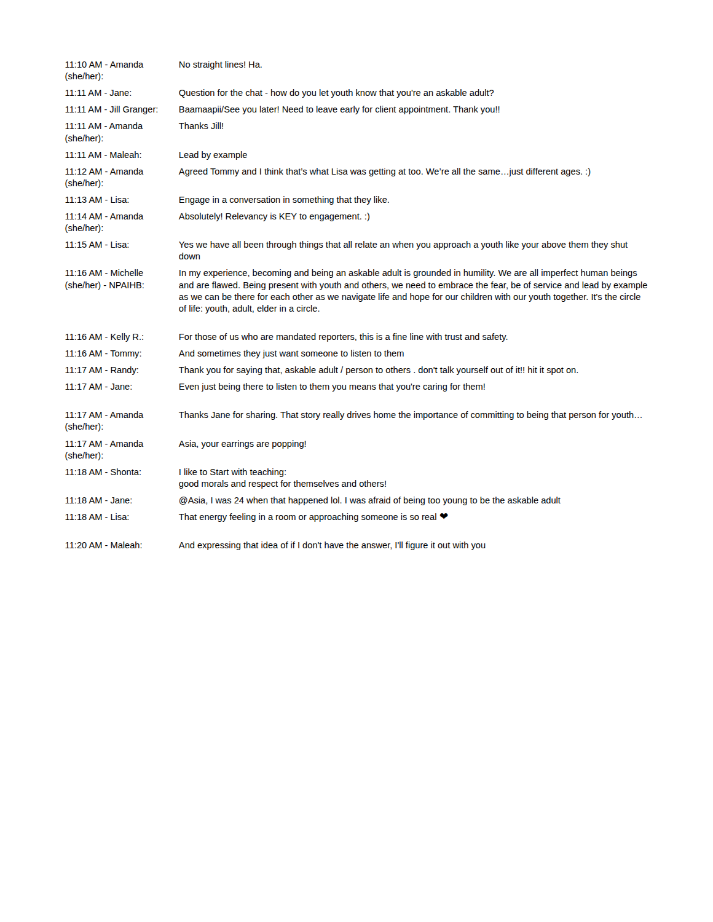| 11:10 AM - Amanda (she/her): | No straight lines! Ha. |
| 11:11 AM - Jane: | Question for the chat - how do you let youth know that you're an askable adult? |
| 11:11 AM - Jill Granger: | Baamaapii/See you later! Need to leave early for client appointment. Thank you!! |
| 11:11 AM - Amanda (she/her): | Thanks Jill! |
| 11:11 AM - Maleah: | Lead by example |
| 11:12 AM - Amanda (she/her): | Agreed Tommy and I think that’s what Lisa was getting at too. We’re all the same…just different ages. :) |
| 11:13 AM - Lisa: | Engage in a conversation in something that they like. |
| 11:14 AM - Amanda (she/her): | Absolutely! Relevancy is KEY to engagement. :) |
| 11:15 AM - Lisa: | Yes we have all been through things that all relate an when you approach a youth like your above them they shut down |
| 11:16 AM - Michelle (she/her) - NPAIHB: | In my experience, becoming and being an askable adult is grounded in humility. We are all imperfect human beings and are flawed. Being present with youth and others, we need to embrace the fear, be of service and lead by example as we can be there for each other as we navigate life and hope for our children with our youth together. It's the circle of life: youth, adult, elder in a circle. |
| 11:16 AM - Kelly R.: | For those of us who are mandated reporters, this is a fine line with trust and safety. |
| 11:16 AM - Tommy: | And sometimes they just want someone to listen to them |
| 11:17 AM - Randy: | Thank you for saying that, askable adult / person to others . don't talk yourself out of it!! hit it spot on. |
| 11:17 AM - Jane: | Even just being there to listen to them you means that you're caring for them! |
| 11:17 AM - Amanda (she/her): | Thanks Jane for sharing. That story really drives home the importance of committing to being that person for youth… |
| 11:17 AM - Amanda (she/her): | Asia, your earrings are popping! |
| 11:18 AM - Shonta: | I like to Start with teaching: good morals and respect for themselves and others! |
| 11:18 AM - Jane: | @Asia, I was 24 when that happened lol. I was afraid of being too young to be the askable adult |
| 11:18 AM - Lisa: | That energy feeling in a room or approaching someone is so real ❤ |
| 11:20 AM - Maleah: | And expressing that idea of if I don't have the answer, I'll figure it out with you |